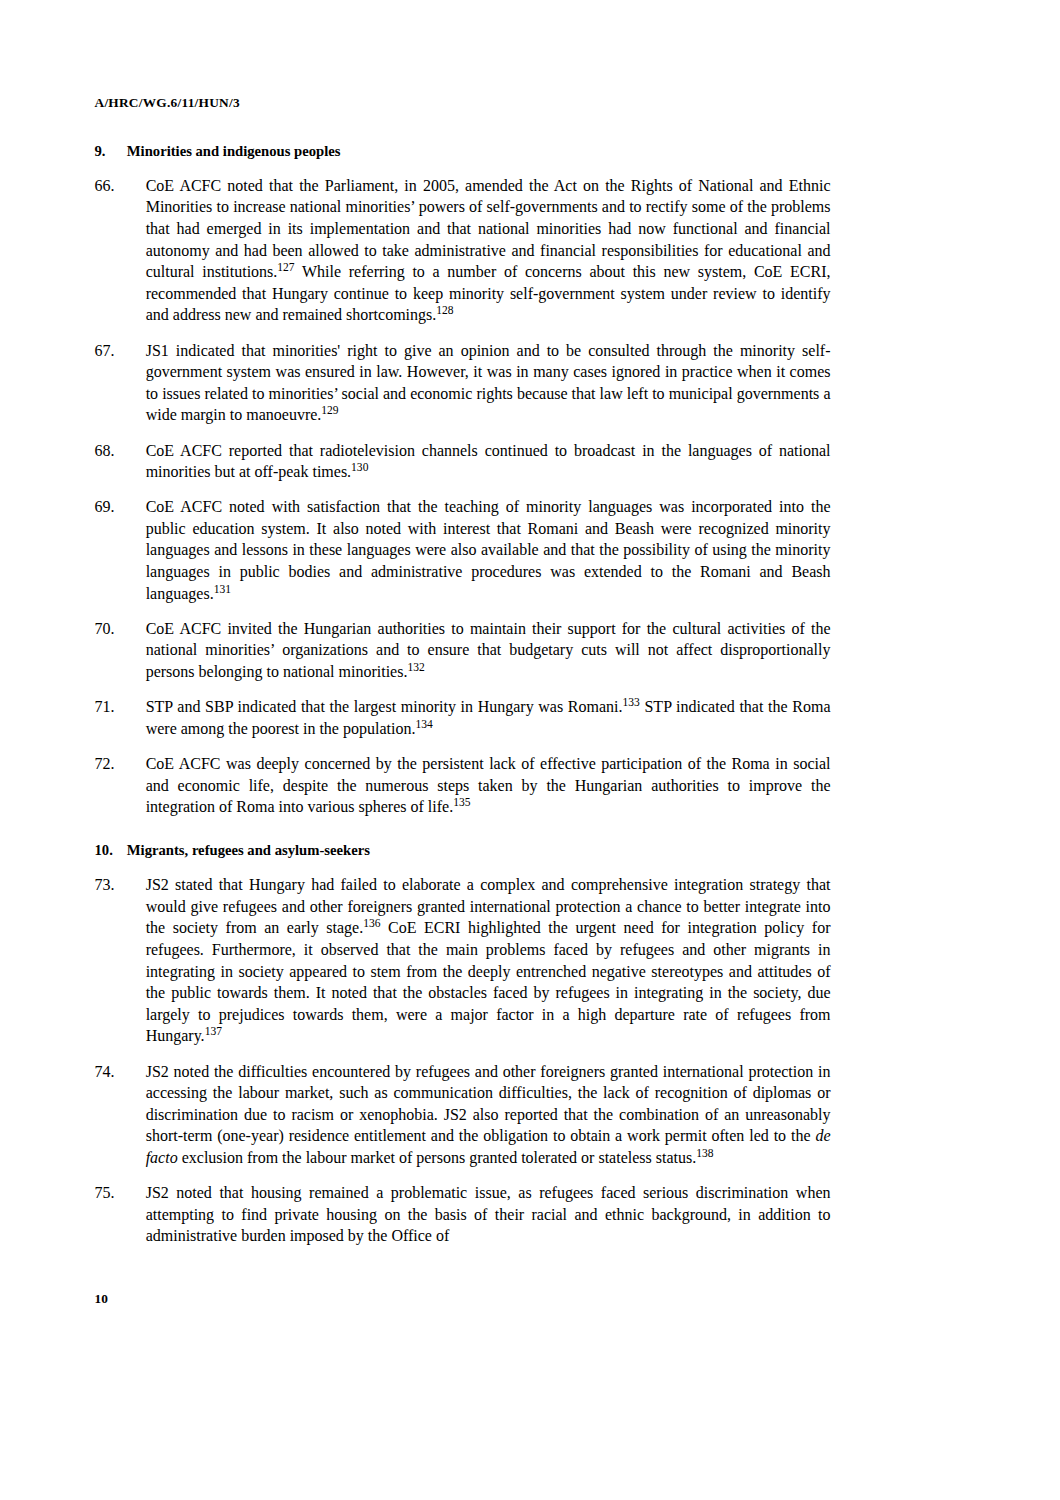A/HRC/WG.6/11/HUN/3
9. Minorities and indigenous peoples
66. CoE ACFC noted that the Parliament, in 2005, amended the Act on the Rights of National and Ethnic Minorities to increase national minorities’ powers of self-governments and to rectify some of the problems that had emerged in its implementation and that national minorities had now functional and financial autonomy and had been allowed to take administrative and financial responsibilities for educational and cultural institutions.127 While referring to a number of concerns about this new system, CoE ECRI, recommended that Hungary continue to keep minority self-government system under review to identify and address new and remained shortcomings.128
67. JS1 indicated that minorities' right to give an opinion and to be consulted through the minority self-government system was ensured in law. However, it was in many cases ignored in practice when it comes to issues related to minorities’ social and economic rights because that law left to municipal governments a wide margin to manoeuvre.129
68. CoE ACFC reported that radiotelevision channels continued to broadcast in the languages of national minorities but at off-peak times.130
69. CoE ACFC noted with satisfaction that the teaching of minority languages was incorporated into the public education system. It also noted with interest that Romani and Beash were recognized minority languages and lessons in these languages were also available and that the possibility of using the minority languages in public bodies and administrative procedures was extended to the Romani and Beash languages.131
70. CoE ACFC invited the Hungarian authorities to maintain their support for the cultural activities of the national minorities’ organizations and to ensure that budgetary cuts will not affect disproportionally persons belonging to national minorities.132
71. STP and SBP indicated that the largest minority in Hungary was Romani.133 STP indicated that the Roma were among the poorest in the population.134
72. CoE ACFC was deeply concerned by the persistent lack of effective participation of the Roma in social and economic life, despite the numerous steps taken by the Hungarian authorities to improve the integration of Roma into various spheres of life.135
10. Migrants, refugees and asylum-seekers
73. JS2 stated that Hungary had failed to elaborate a complex and comprehensive integration strategy that would give refugees and other foreigners granted international protection a chance to better integrate into the society from an early stage.136 CoE ECRI highlighted the urgent need for integration policy for refugees. Furthermore, it observed that the main problems faced by refugees and other migrants in integrating in society appeared to stem from the deeply entrenched negative stereotypes and attitudes of the public towards them. It noted that the obstacles faced by refugees in integrating in the society, due largely to prejudices towards them, were a major factor in a high departure rate of refugees from Hungary.137
74. JS2 noted the difficulties encountered by refugees and other foreigners granted international protection in accessing the labour market, such as communication difficulties, the lack of recognition of diplomas or discrimination due to racism or xenophobia. JS2 also reported that the combination of an unreasonably short-term (one-year) residence entitlement and the obligation to obtain a work permit often led to the de facto exclusion from the labour market of persons granted tolerated or stateless status.138
75. JS2 noted that housing remained a problematic issue, as refugees faced serious discrimination when attempting to find private housing on the basis of their racial and ethnic background, in addition to administrative burden imposed by the Office of
10